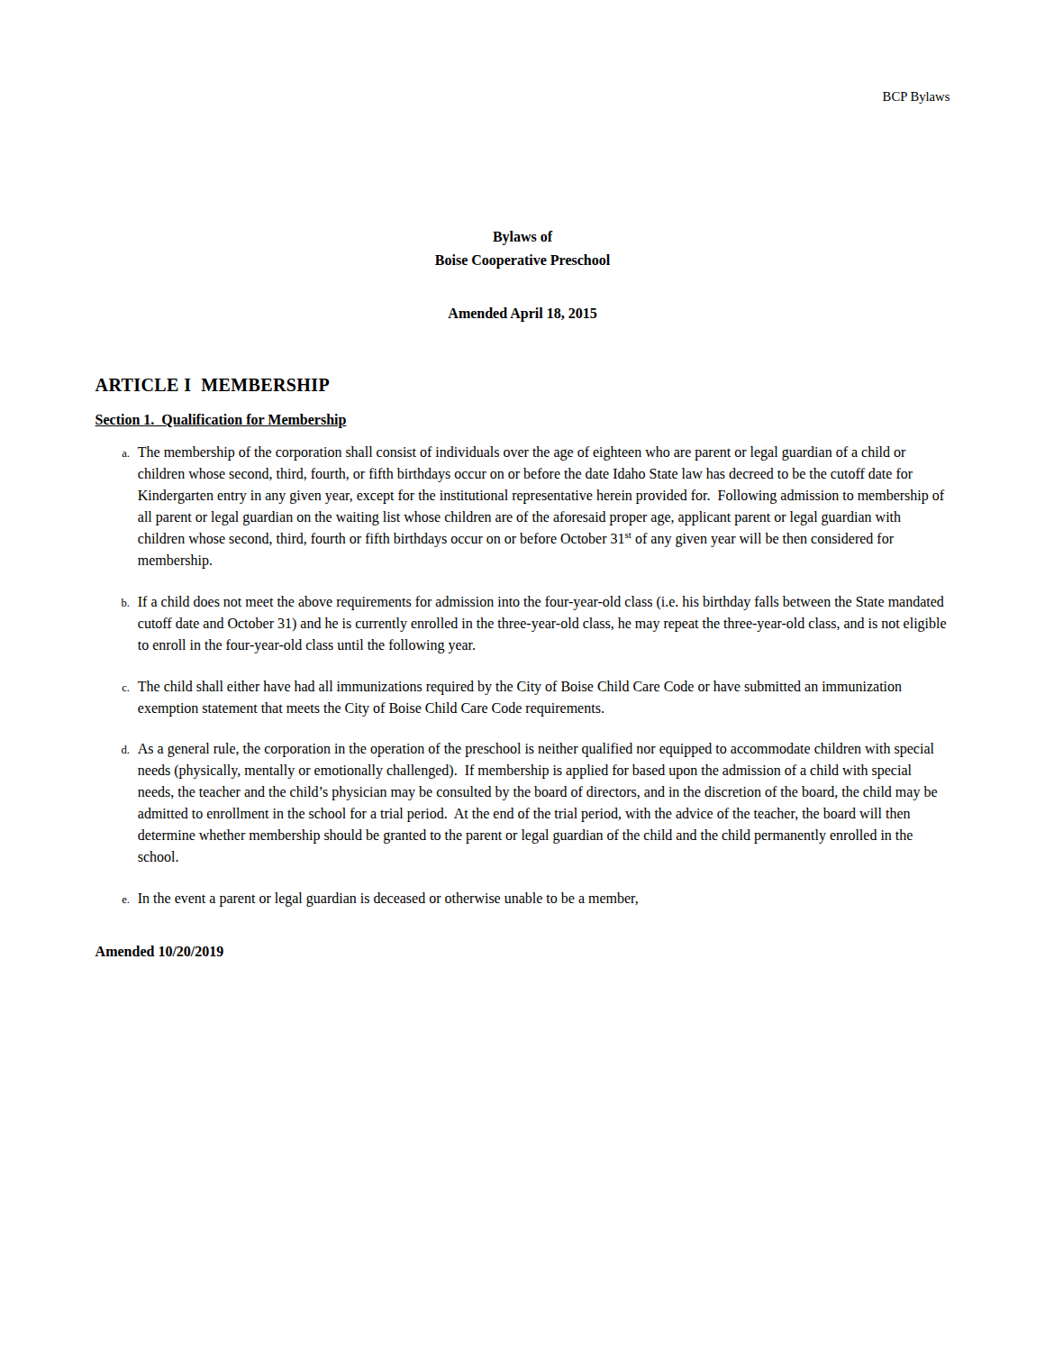BCP Bylaws
Bylaws of Boise Cooperative Preschool
Amended April 18, 2015
ARTICLE I MEMBERSHIP
Section 1. Qualification for Membership
The membership of the corporation shall consist of individuals over the age of eighteen who are parent or legal guardian of a child or children whose second, third, fourth, or fifth birthdays occur on or before the date Idaho State law has decreed to be the cutoff date for Kindergarten entry in any given year, except for the institutional representative herein provided for. Following admission to membership of all parent or legal guardian on the waiting list whose children are of the aforesaid proper age, applicant parent or legal guardian with children whose second, third, fourth or fifth birthdays occur on or before October 31st of any given year will be then considered for membership.
If a child does not meet the above requirements for admission into the four-year-old class (i.e. his birthday falls between the State mandated cutoff date and October 31) and he is currently enrolled in the three-year-old class, he may repeat the three-year-old class, and is not eligible to enroll in the four-year-old class until the following year.
The child shall either have had all immunizations required by the City of Boise Child Care Code or have submitted an immunization exemption statement that meets the City of Boise Child Care Code requirements.
As a general rule, the corporation in the operation of the preschool is neither qualified nor equipped to accommodate children with special needs (physically, mentally or emotionally challenged). If membership is applied for based upon the admission of a child with special needs, the teacher and the child’s physician may be consulted by the board of directors, and in the discretion of the board, the child may be admitted to enrollment in the school for a trial period. At the end of the trial period, with the advice of the teacher, the board will then determine whether membership should be granted to the parent or legal guardian of the child and the child permanently enrolled in the school.
In the event a parent or legal guardian is deceased or otherwise unable to be a member,
Amended 10/20/2019